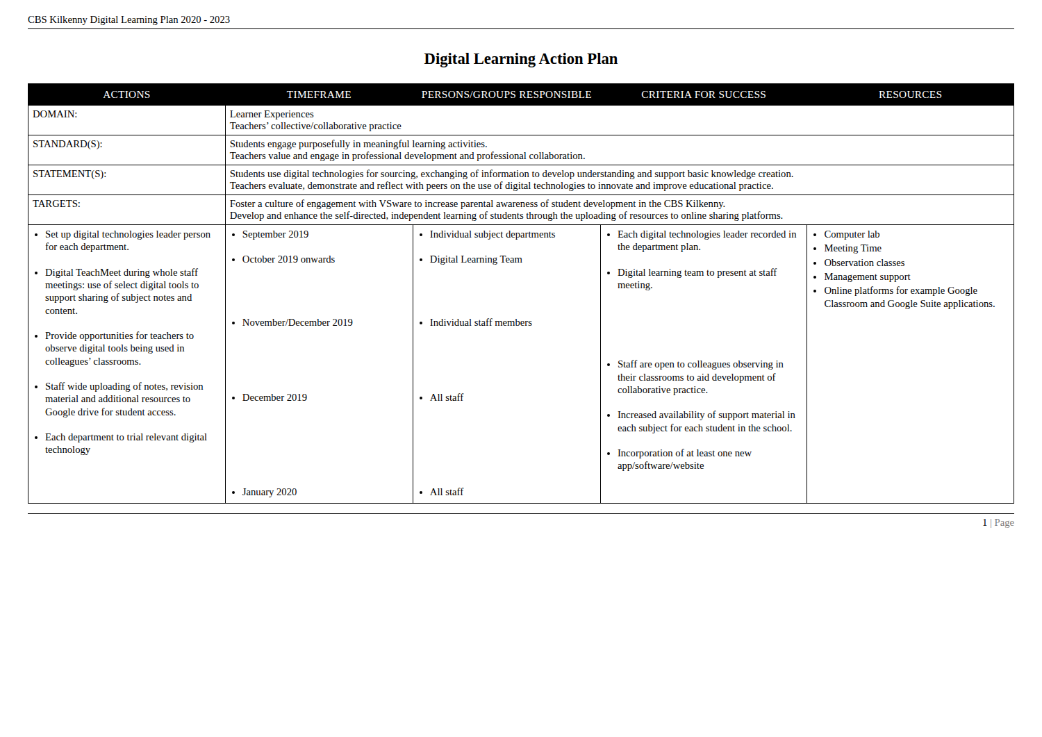CBS Kilkenny Digital Learning Plan 2020 - 2023
Digital Learning Action Plan
| DOMAIN: | Learner Experiences Teachers’ collective/collaborative practice |
| STANDARD(S): | Students engage purposefully in meaningful learning activities. Teachers value and engage in professional development and professional collaboration. |
| STATEMENT(S): | Students use digital technologies for sourcing, exchanging of information to develop understanding and support basic knowledge creation. Teachers evaluate, demonstrate and reflect with peers on the use of digital technologies to innovate and improve educational practice. |
| TARGETS: | Foster a culture of engagement with VSware to increase parental awareness of student development in the CBS Kilkenny. Develop and enhance the self-directed, independent learning of students through the uploading of resources to online sharing platforms. |
| ACTIONS | TIMEFRAME | PERSONS/GROUPS RESPONSIBLE | CRITERIA FOR SUCCESS | RESOURCES |
| Set up digital technologies leader person for each department. Digital TeachMeet during whole staff meetings: use of select digital tools to support sharing of subject notes and content. Provide opportunities for teachers to observe digital tools being used in colleagues’ classrooms. Staff wide uploading of notes, revision material and additional resources to Google drive for student access. Each department to trial relevant digital technology | September 2019 October 2019 onwards November/December 2019 December 2019 January 2020 | Individual subject departments Digital Learning Team Individual staff members All staff All staff | Each digital technologies leader recorded in the department plan. Digital learning team to present at staff meeting. Staff are open to colleagues observing in their classrooms to aid development of collaborative practice. Increased availability of support material in each subject for each student in the school. Incorporation of at least one new app/software/website | Computer lab Meeting Time Observation classes Management support Online platforms for example Google Classroom and Google Suite applications. |
1 | Page